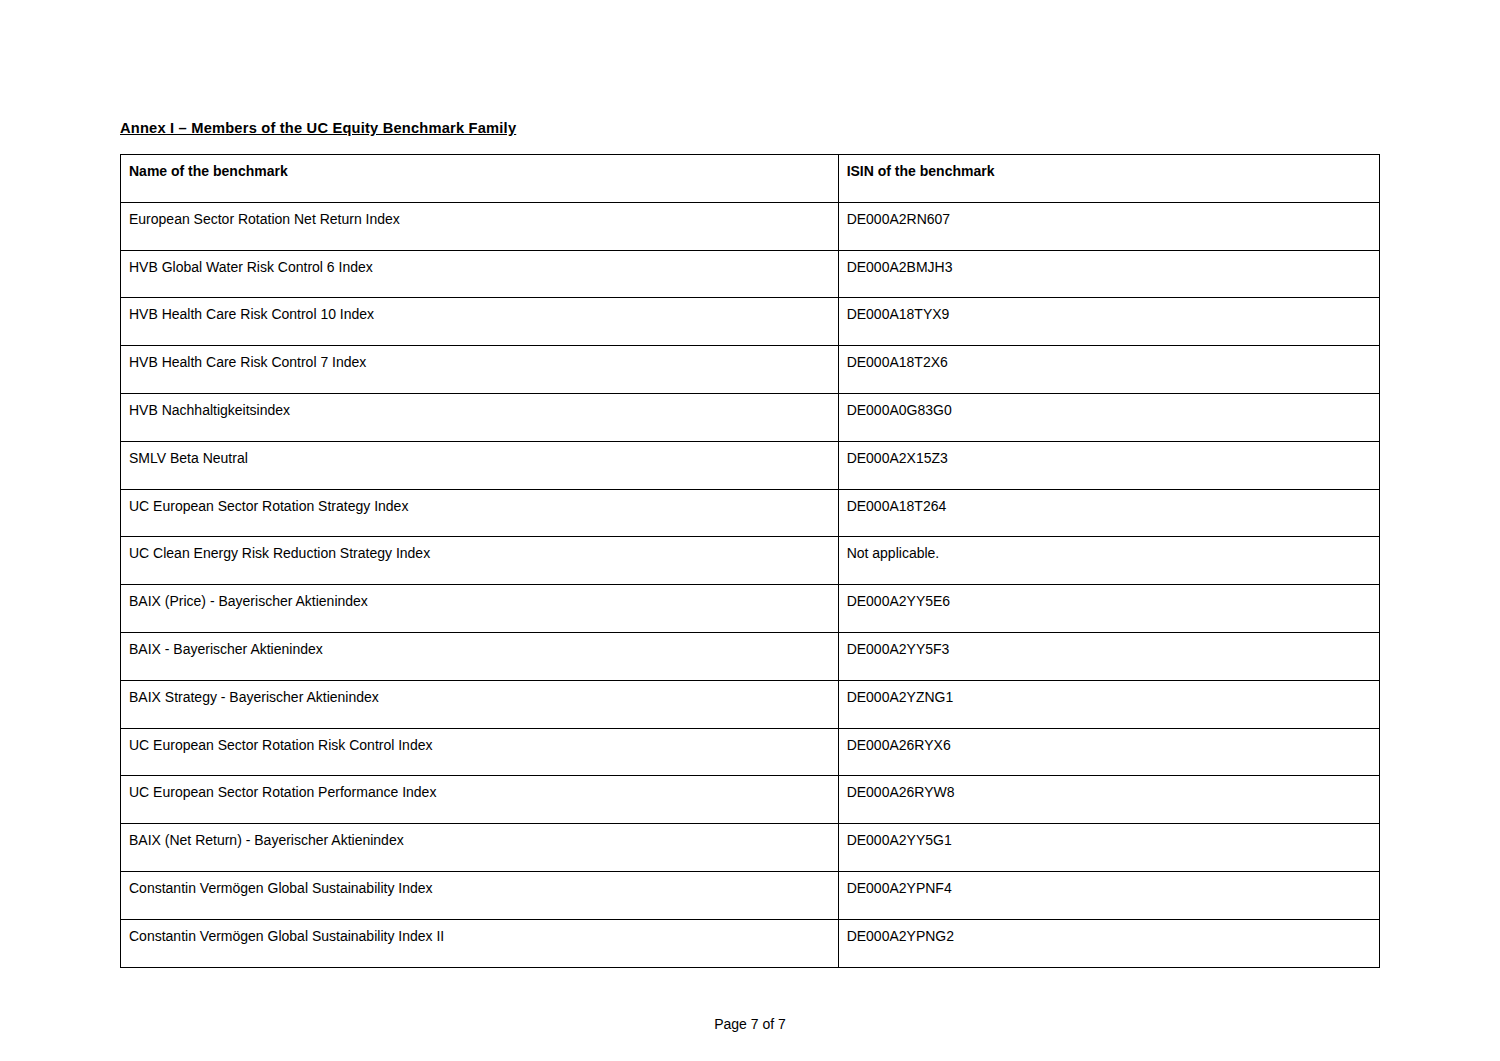Annex I – Members of the UC Equity Benchmark Family
| Name of the benchmark | ISIN of the benchmark |
| --- | --- |
| European Sector Rotation Net Return Index | DE000A2RN607 |
| HVB Global Water Risk Control 6 Index | DE000A2BMJH3 |
| HVB Health Care Risk Control 10 Index | DE000A18TYX9 |
| HVB Health Care Risk Control 7 Index | DE000A18T2X6 |
| HVB Nachhaltigkeitsindex | DE000A0G83G0 |
| SMLV Beta Neutral | DE000A2X15Z3 |
| UC European Sector Rotation Strategy Index | DE000A18T264 |
| UC Clean Energy Risk Reduction Strategy Index | Not applicable. |
| BAIX (Price) - Bayerischer Aktienindex | DE000A2YY5E6 |
| BAIX - Bayerischer Aktienindex | DE000A2YY5F3 |
| BAIX Strategy - Bayerischer Aktienindex | DE000A2YZNG1 |
| UC European Sector Rotation Risk Control Index | DE000A26RYX6 |
| UC European Sector Rotation Performance Index | DE000A26RYW8 |
| BAIX (Net Return) - Bayerischer Aktienindex | DE000A2YY5G1 |
| Constantin Vermögen Global Sustainability Index | DE000A2YPNF4 |
| Constantin Vermögen Global Sustainability Index II | DE000A2YPNG2 |
Page 7 of 7